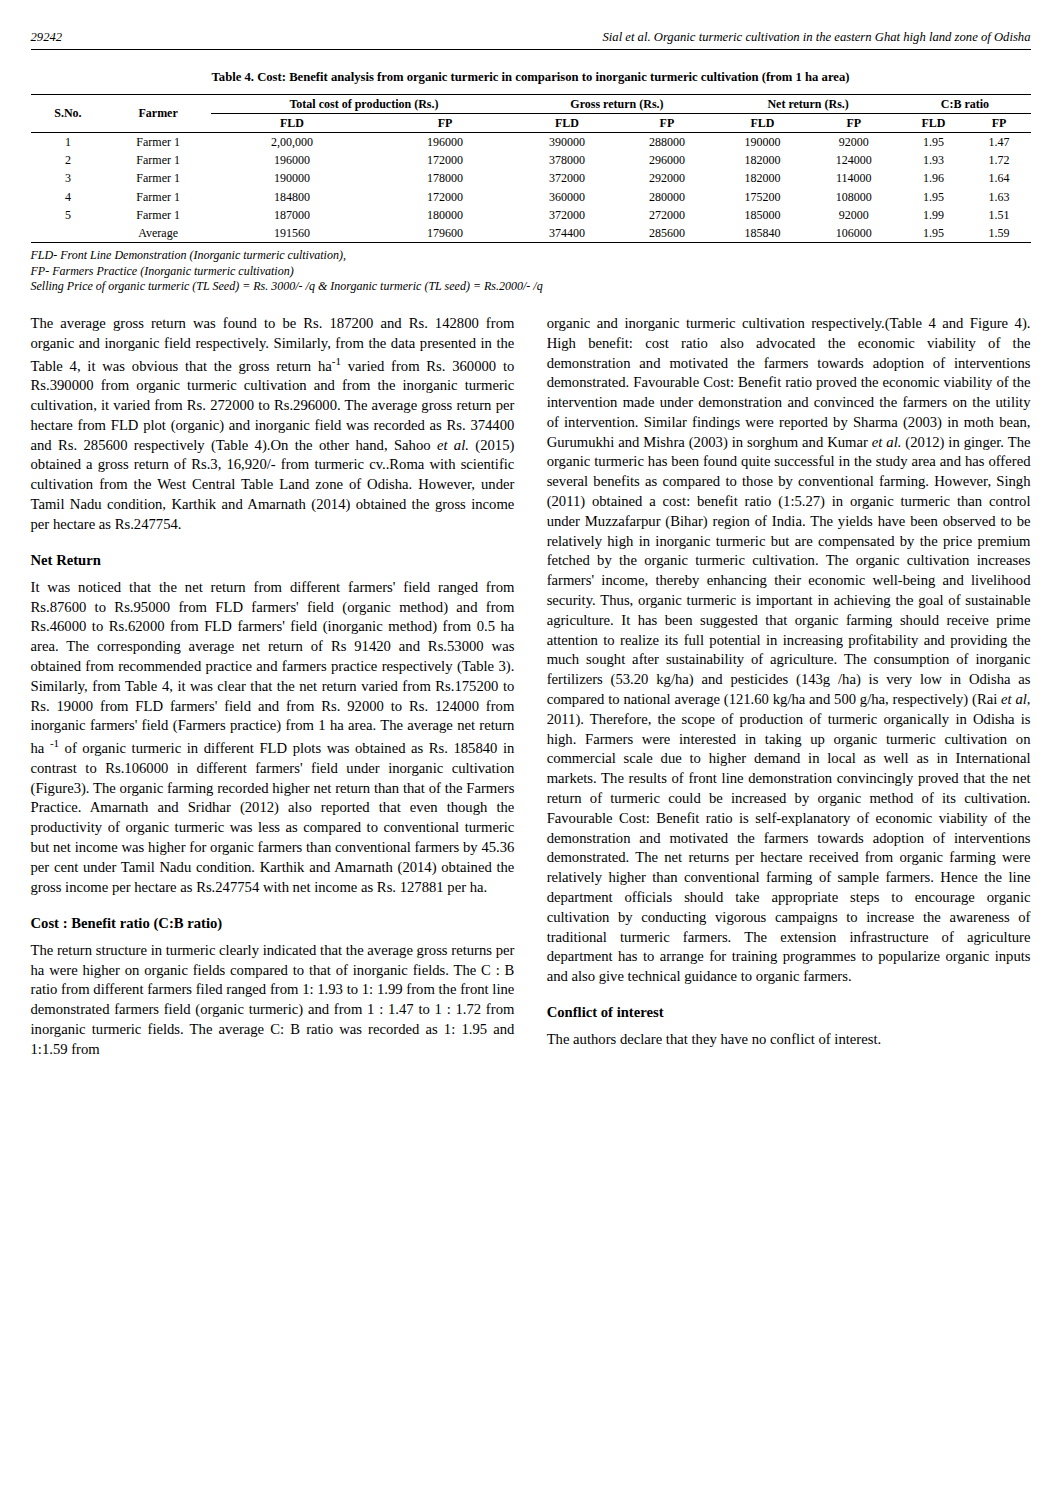29242 Sial et al. Organic turmeric cultivation in the eastern Ghat high land zone of Odisha
Table 4. Cost: Benefit analysis from organic turmeric in comparison to inorganic turmeric cultivation (from 1 ha area)
| S.No. | Farmer | Total cost of production (Rs.) | Gross return (Rs.) | Net return (Rs.) | C:B ratio |
| --- | --- | --- | --- | --- | --- |
| FLD | FP | FLD | FP | FLD | FP | FLD | FP |
| 1 | Farmer 1 | 2,00,000 | 196000 | 390000 | 288000 | 190000 | 92000 | 1.95 | 1.47 |
| 2 | Farmer 1 | 196000 | 172000 | 378000 | 296000 | 182000 | 124000 | 1.93 | 1.72 |
| 3 | Farmer 1 | 190000 | 178000 | 372000 | 292000 | 182000 | 114000 | 1.96 | 1.64 |
| 4 | Farmer 1 | 184800 | 172000 | 360000 | 280000 | 175200 | 108000 | 1.95 | 1.63 |
| 5 | Farmer 1 | 187000 | 180000 | 372000 | 272000 | 185000 | 92000 | 1.99 | 1.51 |
| | Average | 191560 | 179600 | 374400 | 285600 | 185840 | 106000 | 1.95 | 1.59 |
FLD- Front Line Demonstration (Inorganic turmeric cultivation),
FP- Farmers Practice (Inorganic turmeric cultivation)
Selling Price of organic turmeric (TL Seed) = Rs. 3000/- /q & Inorganic turmeric (TL seed) = Rs.2000/- /q
The average gross return was found to be Rs. 187200 and Rs. 142800 from organic and inorganic field respectively. Similarly, from the data presented in the Table 4, it was obvious that the gross return ha-1 varied from Rs. 360000 to Rs.390000 from organic turmeric cultivation and from the inorganic turmeric cultivation, it varied from Rs. 272000 to Rs.296000. The average gross return per hectare from FLD plot (organic) and inorganic field was recorded as Rs. 374400 and Rs. 285600 respectively (Table 4).On the other hand, Sahoo et al. (2015) obtained a gross return of Rs.3, 16,920/- from turmeric cv..Roma with scientific cultivation from the West Central Table Land zone of Odisha. However, under Tamil Nadu condition, Karthik and Amarnath (2014) obtained the gross income per hectare as Rs.247754.
Net Return
It was noticed that the net return from different farmers' field ranged from Rs.87600 to Rs.95000 from FLD farmers' field (organic method) and from Rs.46000 to Rs.62000 from FLD farmers' field (inorganic method) from 0.5 ha area. The corresponding average net return of Rs 91420 and Rs.53000 was obtained from recommended practice and farmers practice respectively (Table 3). Similarly, from Table 4, it was clear that the net return varied from Rs.175200 to Rs. 19000 from FLD farmers' field and from Rs. 92000 to Rs. 124000 from inorganic farmers' field (Farmers practice) from 1 ha area. The average net return ha -1 of organic turmeric in different FLD plots was obtained as Rs. 185840 in contrast to Rs.106000 in different farmers' field under inorganic cultivation (Figure3). The organic farming recorded higher net return than that of the Farmers Practice. Amarnath and Sridhar (2012) also reported that even though the productivity of organic turmeric was less as compared to conventional turmeric but net income was higher for organic farmers than conventional farmers by 45.36 per cent under Tamil Nadu condition. Karthik and Amarnath (2014) obtained the gross income per hectare as Rs.247754 with net income as Rs. 127881 per ha.
Cost : Benefit ratio (C:B ratio)
The return structure in turmeric clearly indicated that the average gross returns per ha were higher on organic fields compared to that of inorganic fields. The C : B ratio from different farmers filed ranged from 1: 1.93 to 1: 1.99 from the front line demonstrated farmers field (organic turmeric) and from 1 : 1.47 to 1 : 1.72 from inorganic turmeric fields. The average C: B ratio was recorded as 1: 1.95 and 1:1.59 from
organic and inorganic turmeric cultivation respectively.(Table 4 and Figure 4). High benefit: cost ratio also advocated the economic viability of the demonstration and motivated the farmers towards adoption of interventions demonstrated. Favourable Cost: Benefit ratio proved the economic viability of the intervention made under demonstration and convinced the farmers on the utility of intervention. Similar findings were reported by Sharma (2003) in moth bean, Gurumukhi and Mishra (2003) in sorghum and Kumar et al. (2012) in ginger. The organic turmeric has been found quite successful in the study area and has offered several benefits as compared to those by conventional farming. However, Singh (2011) obtained a cost: benefit ratio (1:5.27) in organic turmeric than control under Muzzafarpur (Bihar) region of India. The yields have been observed to be relatively high in inorganic turmeric but are compensated by the price premium fetched by the organic turmeric cultivation. The organic cultivation increases farmers' income, thereby enhancing their economic well-being and livelihood security. Thus, organic turmeric is important in achieving the goal of sustainable agriculture. It has been suggested that organic farming should receive prime attention to realize its full potential in increasing profitability and providing the much sought after sustainability of agriculture. The consumption of inorganic fertilizers (53.20 kg/ha) and pesticides (143g /ha) is very low in Odisha as compared to national average (121.60 kg/ha and 500 g/ha, respectively) (Rai et al, 2011). Therefore, the scope of production of turmeric organically in Odisha is high. Farmers were interested in taking up organic turmeric cultivation on commercial scale due to higher demand in local as well as in International markets. The results of front line demonstration convincingly proved that the net return of turmeric could be increased by organic method of its cultivation. Favourable Cost: Benefit ratio is self-explanatory of economic viability of the demonstration and motivated the farmers towards adoption of interventions demonstrated. The net returns per hectare received from organic farming were relatively higher than conventional farming of sample farmers. Hence the line department officials should take appropriate steps to encourage organic cultivation by conducting vigorous campaigns to increase the awareness of traditional turmeric farmers. The extension infrastructure of agriculture department has to arrange for training programmes to popularize organic inputs and also give technical guidance to organic farmers.
Conflict of interest
The authors declare that they have no conflict of interest.